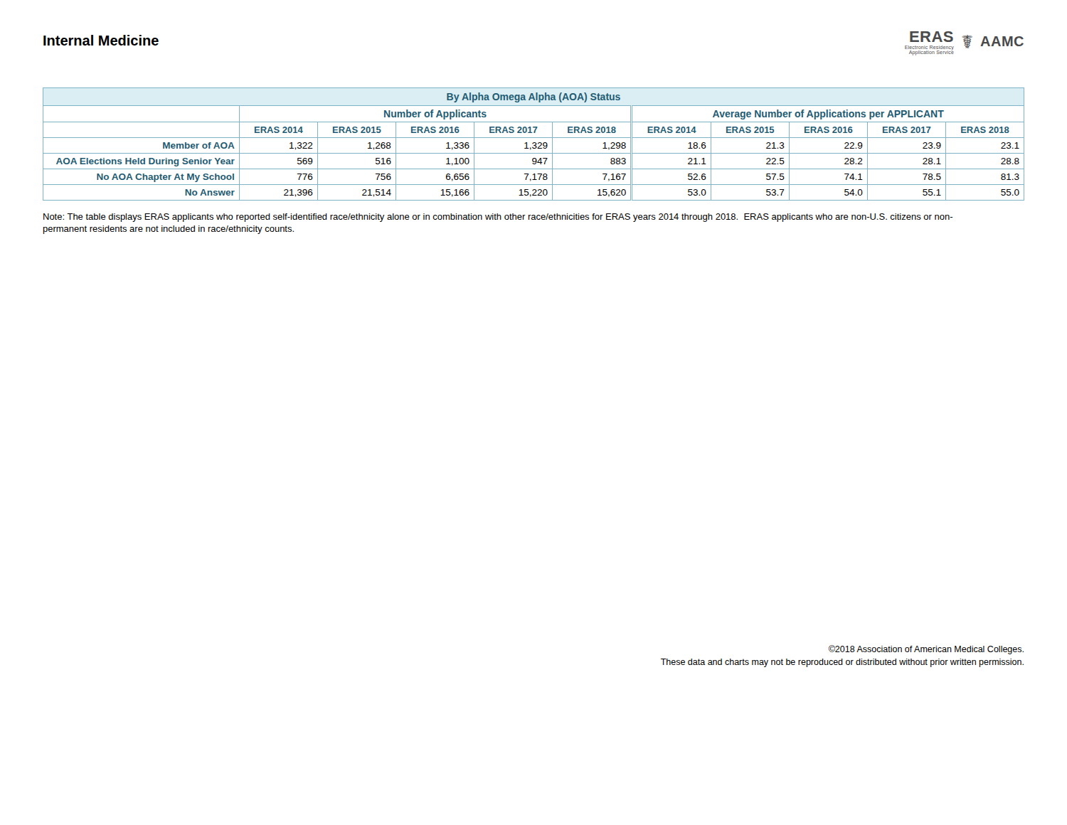Internal Medicine
ERAS
Electronic Residency
Application Service
☤
AAMC
| By Alpha Omega Alpha (AOA) Status |
| --- |
| | Number of Applicants | Average Number of Applications per APPLICANT |
| | ERAS 2014 | ERAS 2015 | ERAS 2016 | ERAS 2017 | ERAS 2018 | ERAS 2014 | ERAS 2015 | ERAS 2016 | ERAS 2017 | ERAS 2018 |
| Member of AOA | 1,322 | 1,268 | 1,336 | 1,329 | 1,298 | 18.6 | 21.3 | 22.9 | 23.9 | 23.1 |
| AOA Elections Held During Senior Year | 569 | 516 | 1,100 | 947 | 883 | 21.1 | 22.5 | 28.2 | 28.1 | 28.8 |
| No AOA Chapter At My School | 776 | 756 | 6,656 | 7,178 | 7,167 | 52.6 | 57.5 | 74.1 | 78.5 | 81.3 |
| No Answer | 21,396 | 21,514 | 15,166 | 15,220 | 15,620 | 53.0 | 53.7 | 54.0 | 55.1 | 55.0 |
Note: The table displays ERAS applicants who reported self-identified race/ethnicity alone or in combination with other race/ethnicities for ERAS years 2014 through 2018. ERAS applicants who are non-U.S. citizens or non-permanent residents are not included in race/ethnicity counts.
©2018 Association of American Medical Colleges.
These data and charts may not be reproduced or distributed without prior written permission.